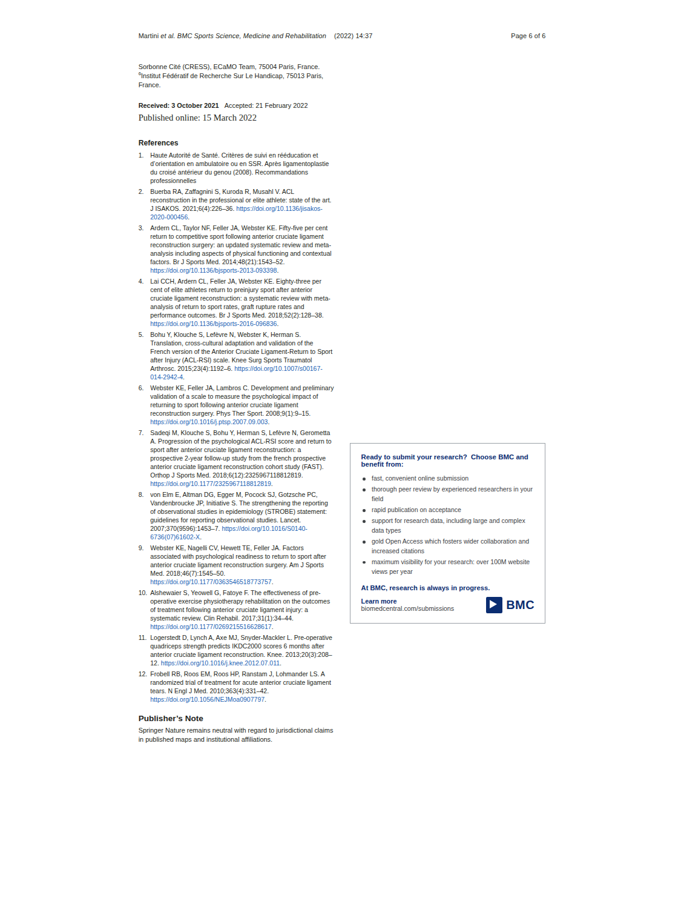Martini et al. BMC Sports Science, Medicine and Rehabilitation(2022) 14:37
Page 6 of 6
Sorbonne Cité (CRESS), ECaMO Team, 75004 Paris, France. 6Institut Fédératif de Recherche Sur Le Handicap, 75013 Paris, France.
Received: 3 October 2021 Accepted: 21 February 2022
Published online: 15 March 2022
References
1. Haute Autorité de Santé. Critères de suivi en rééducation et d’orientation en ambulatoire ou en SSR. Après ligamentoplastie du croisé antérieur du genou (2008). Recommandations professionnelles
2. Buerba RA, Zaffagnini S, Kuroda R, Musahl V. ACL reconstruction in the professional or elite athlete: state of the art. J ISAKOS. 2021;6(4):226–36. https://doi.org/10.1136/jisakos-2020-000456.
3. Ardern CL, Taylor NF, Feller JA, Webster KE. Fifty-five per cent return to competitive sport following anterior cruciate ligament reconstruction surgery: an updated systematic review and meta-analysis including aspects of physical functioning and contextual factors. Br J Sports Med. 2014;48(21):1543–52. https://doi.org/10.1136/bjsports-2013-093398.
4. Lai CCH, Ardern CL, Feller JA, Webster KE. Eighty-three per cent of elite athletes return to preinjury sport after anterior cruciate ligament reconstruction: a systematic review with meta-analysis of return to sport rates, graft rupture rates and performance outcomes. Br J Sports Med. 2018;52(2):128–38. https://doi.org/10.1136/bjsports-2016-096836.
5. Bohu Y, Klouche S, Lefèvre N, Webster K, Herman S. Translation, cross-cultural adaptation and validation of the French version of the Anterior Cruciate Ligament-Return to Sport after Injury (ACL-RSI) scale. Knee Surg Sports Traumatol Arthrosc. 2015;23(4):1192–6. https://doi.org/10.1007/s00167-014-2942-4.
6. Webster KE, Feller JA, Lambros C. Development and preliminary validation of a scale to measure the psychological impact of returning to sport following anterior cruciate ligament reconstruction surgery. Phys Ther Sport. 2008;9(1):9–15. https://doi.org/10.1016/j.ptsp.2007.09.003.
7. Sadeqi M, Klouche S, Bohu Y, Herman S, Lefèvre N, Gerometta A. Progression of the psychological ACL-RSI score and return to sport after anterior cruciate ligament reconstruction: a prospective 2-year follow-up study from the french prospective anterior cruciate ligament reconstruction cohort study (FAST). Orthop J Sports Med. 2018;6(12):2325967118812819. https://doi.org/10.1177/2325967118812819.
8. von Elm E, Altman DG, Egger M, Pocock SJ, Gotzsche PC, Vandenbroucke JP, Initiative S. The strengthening the reporting of observational studies in epidemiology (STROBE) statement: guidelines for reporting observational studies. Lancet. 2007;370(9596):1453–7. https://doi.org/10.1016/S0140-6736(07)61602-X.
9. Webster KE, Nagelli CV, Hewett TE, Feller JA. Factors associated with psychological readiness to return to sport after anterior cruciate ligament reconstruction surgery. Am J Sports Med. 2018;46(7):1545–50. https://doi.org/10.1177/0363546518773757.
10. Alshewaier S, Yeowell G, Fatoye F. The effectiveness of pre-operative exercise physiotherapy rehabilitation on the outcomes of treatment following anterior cruciate ligament injury: a systematic review. Clin Rehabil. 2017;31(1):34–44. https://doi.org/10.1177/0269215516628617.
11. Logerstedt D, Lynch A, Axe MJ, Snyder-Mackler L. Pre-operative quadriceps strength predicts IKDC2000 scores 6 months after anterior cruciate ligament reconstruction. Knee. 2013;20(3):208–12. https://doi.org/10.1016/j.knee.2012.07.011.
12. Frobell RB, Roos EM, Roos HP, Ranstam J, Lohmander LS. A randomized trial of treatment for acute anterior cruciate ligament tears. N Engl J Med. 2010;363(4):331–42. https://doi.org/10.1056/NEJMoa0907797.
Publisher’s Note
Springer Nature remains neutral with regard to jurisdictional claims in published maps and institutional affiliations.
Ready to submit your research? Choose BMC and benefit from:
fast, convenient online submission
thorough peer review by experienced researchers in your field
rapid publication on acceptance
support for research data, including large and complex data types
gold Open Access which fosters wider collaboration and increased citations
maximum visibility for your research: over 100M website views per year
At BMC, research is always in progress.
Learn more biomedcentral.com/submissions
BMC